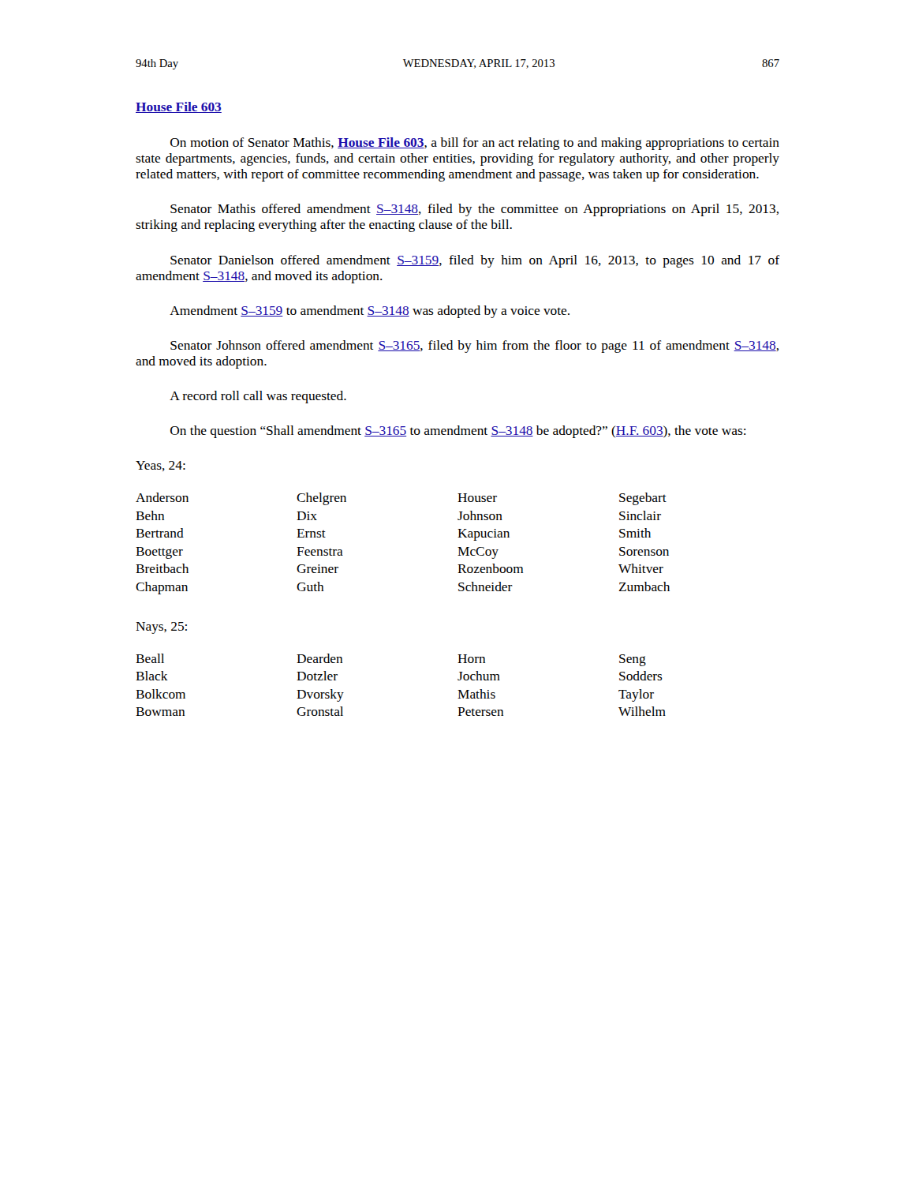94th Day WEDNESDAY, APRIL 17, 2013 867
House File 603
On motion of Senator Mathis, House File 603, a bill for an act relating to and making appropriations to certain state departments, agencies, funds, and certain other entities, providing for regulatory authority, and other properly related matters, with report of committee recommending amendment and passage, was taken up for consideration.
Senator Mathis offered amendment S–3148, filed by the committee on Appropriations on April 15, 2013, striking and replacing everything after the enacting clause of the bill.
Senator Danielson offered amendment S–3159, filed by him on April 16, 2013, to pages 10 and 17 of amendment S–3148, and moved its adoption.
Amendment S–3159 to amendment S–3148 was adopted by a voice vote.
Senator Johnson offered amendment S–3165, filed by him from the floor to page 11 of amendment S–3148, and moved its adoption.
A record roll call was requested.
On the question “Shall amendment S–3165 to amendment S–3148 be adopted?” (H.F. 603), the vote was:
Yeas, 24:
| Anderson | Chelgren | Houser | Segebart |
| Behn | Dix | Johnson | Sinclair |
| Bertrand | Ernst | Kapucian | Smith |
| Boettger | Feenstra | McCoy | Sorenson |
| Breitbach | Greiner | Rozenboom | Whitver |
| Chapman | Guth | Schneider | Zumbach |
Nays, 25:
| Beall | Dearden | Horn | Seng |
| Black | Dotzler | Jochum | Sodders |
| Bolkcom | Dvorsky | Mathis | Taylor |
| Bowman | Gronstal | Petersen | Wilhelm |